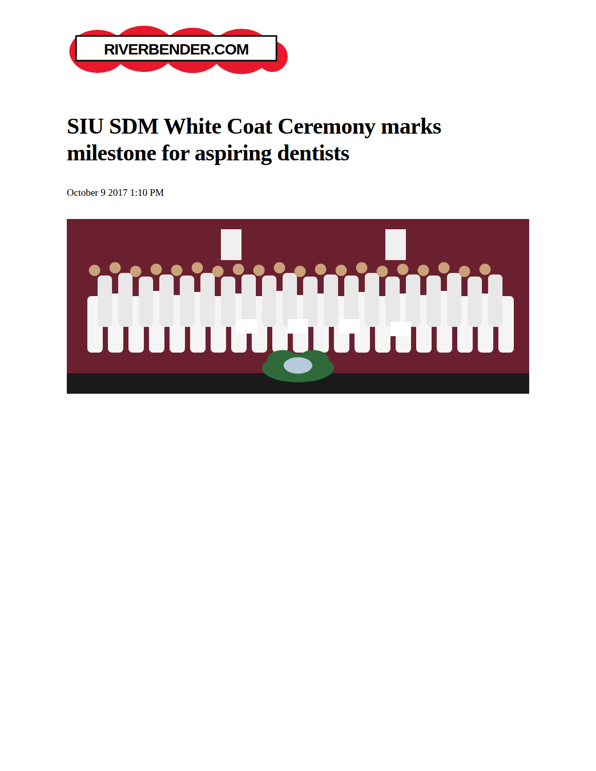SIU SDM White Coat Ceremony marks milestone for aspiring dentists
October 9 2017 1:10 PM